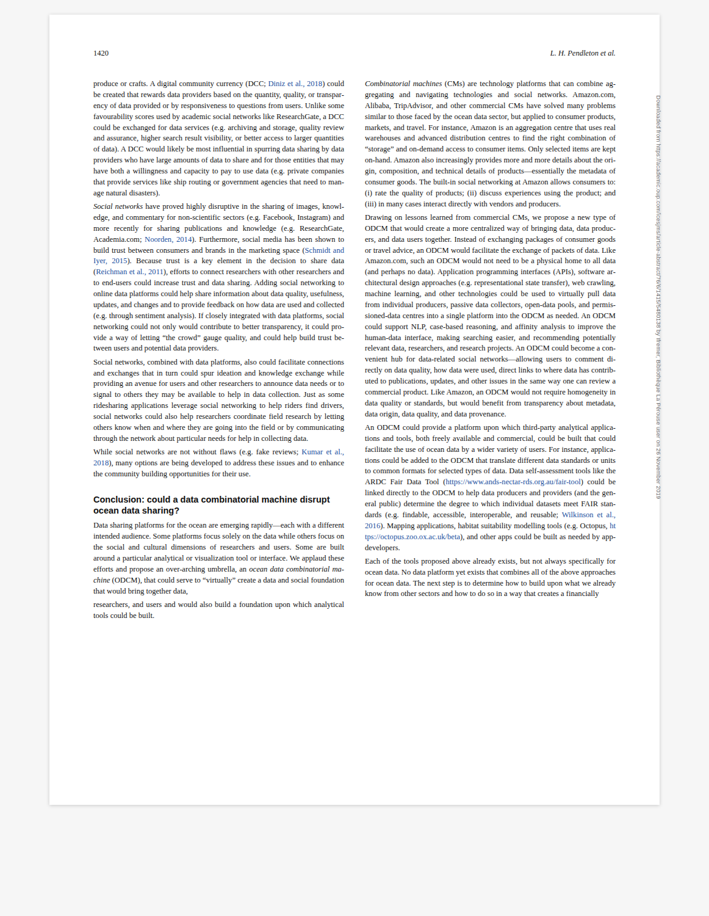1420 L. H. Pendleton et al.
Downloaded from https://academic.oup.com/icesjms/article-abstract/76/6/1415/5480138 by Ifremer, Bibliothèque La Pérouse user on 26 November 2019
produce or crafts. A digital community currency (DCC; Diniz et al., 2018) could be created that rewards data providers based on the quantity, quality, or transparency of data provided or by responsiveness to questions from users. Unlike some favourability scores used by academic social networks like ResearchGate, a DCC could be exchanged for data services (e.g. archiving and storage, quality review and assurance, higher search result visibility, or better access to larger quantities of data). A DCC would likely be most influential in spurring data sharing by data providers who have large amounts of data to share and for those entities that may have both a willingness and capacity to pay to use data (e.g. private companies that provide services like ship routing or government agencies that need to manage natural disasters).
Social networks have proved highly disruptive in the sharing of images, knowledge, and commentary for non-scientific sectors (e.g. Facebook, Instagram) and more recently for sharing publications and knowledge (e.g. ResearchGate, Academia.com; Noorden, 2014). Furthermore, social media has been shown to build trust between consumers and brands in the marketing space (Schmidt and Iyer, 2015). Because trust is a key element in the decision to share data (Reichman et al., 2011), efforts to connect researchers with other researchers and to end-users could increase trust and data sharing. Adding social networking to online data platforms could help share information about data quality, usefulness, updates, and changes and to provide feedback on how data are used and collected (e.g. through sentiment analysis). If closely integrated with data platforms, social networking could not only would contribute to better transparency, it could provide a way of letting “the crowd” gauge quality, and could help build trust between users and potential data providers.
Social networks, combined with data platforms, also could facilitate connections and exchanges that in turn could spur ideation and knowledge exchange while providing an avenue for users and other researchers to announce data needs or to signal to others they may be available to help in data collection. Just as some ridesharing applications leverage social networking to help riders find drivers, social networks could also help researchers coordinate field research by letting others know when and where they are going into the field or by communicating through the network about particular needs for help in collecting data.
While social networks are not without flaws (e.g. fake reviews; Kumar et al., 2018), many options are being developed to address these issues and to enhance the community building opportunities for their use.
Conclusion: could a data combinatorial machine disrupt ocean data sharing?
Data sharing platforms for the ocean are emerging rapidly—each with a different intended audience. Some platforms focus solely on the data while others focus on the social and cultural dimensions of researchers and users. Some are built around a particular analytical or visualization tool or interface. We applaud these efforts and propose an over-arching umbrella, an ocean data combinatorial machine (ODCM), that could serve to “virtually” create a data and social foundation that would bring together data,
researchers, and users and would also build a foundation upon which analytical tools could be built.
Combinatorial machines (CMs) are technology platforms that can combine aggregating and navigating technologies and social networks. Amazon.com, Alibaba, TripAdvisor, and other commercial CMs have solved many problems similar to those faced by the ocean data sector, but applied to consumer products, markets, and travel. For instance, Amazon is an aggregation centre that uses real warehouses and advanced distribution centres to find the right combination of “storage” and on-demand access to consumer items. Only selected items are kept on-hand. Amazon also increasingly provides more and more details about the origin, composition, and technical details of products—essentially the metadata of consumer goods. The built-in social networking at Amazon allows consumers to: (i) rate the quality of products; (ii) discuss experiences using the product; and (iii) in many cases interact directly with vendors and producers.
Drawing on lessons learned from commercial CMs, we propose a new type of ODCM that would create a more centralized way of bringing data, data producers, and data users together. Instead of exchanging packages of consumer goods or travel advice, an ODCM would facilitate the exchange of packets of data. Like Amazon.com, such an ODCM would not need to be a physical home to all data (and perhaps no data). Application programming interfaces (APIs), software architectural design approaches (e.g. representational state transfer), web crawling, machine learning, and other technologies could be used to virtually pull data from individual producers, passive data collectors, open-data pools, and permissioned-data centres into a single platform into the ODCM as needed. An ODCM could support NLP, case-based reasoning, and affinity analysis to improve the human-data interface, making searching easier, and recommending potentially relevant data, researchers, and research projects. An ODCM could become a convenient hub for data-related social networks—allowing users to comment directly on data quality, how data were used, direct links to where data has contributed to publications, updates, and other issues in the same way one can review a commercial product. Like Amazon, an ODCM would not require homogeneity in data quality or standards, but would benefit from transparency about metadata, data origin, data quality, and data provenance.
An ODCM could provide a platform upon which third-party analytical applications and tools, both freely available and commercial, could be built that could facilitate the use of ocean data by a wider variety of users. For instance, applications could be added to the ODCM that translate different data standards or units to common formats for selected types of data. Data self-assessment tools like the ARDC Fair Data Tool (https://www.ands-nectar-rds.org.au/fair-tool) could be linked directly to the ODCM to help data producers and providers (and the general public) determine the degree to which individual datasets meet FAIR standards (e.g. findable, accessible, interoperable, and reusable; Wilkinson et al., 2016). Mapping applications, habitat suitability modelling tools (e.g. Octopus, https://octopus.zoo.ox.ac.uk/beta), and other apps could be built as needed by app-developers.
Each of the tools proposed above already exists, but not always specifically for ocean data. No data platform yet exists that combines all of the above approaches for ocean data. The next step is to determine how to build upon what we already know from other sectors and how to do so in a way that creates a financially